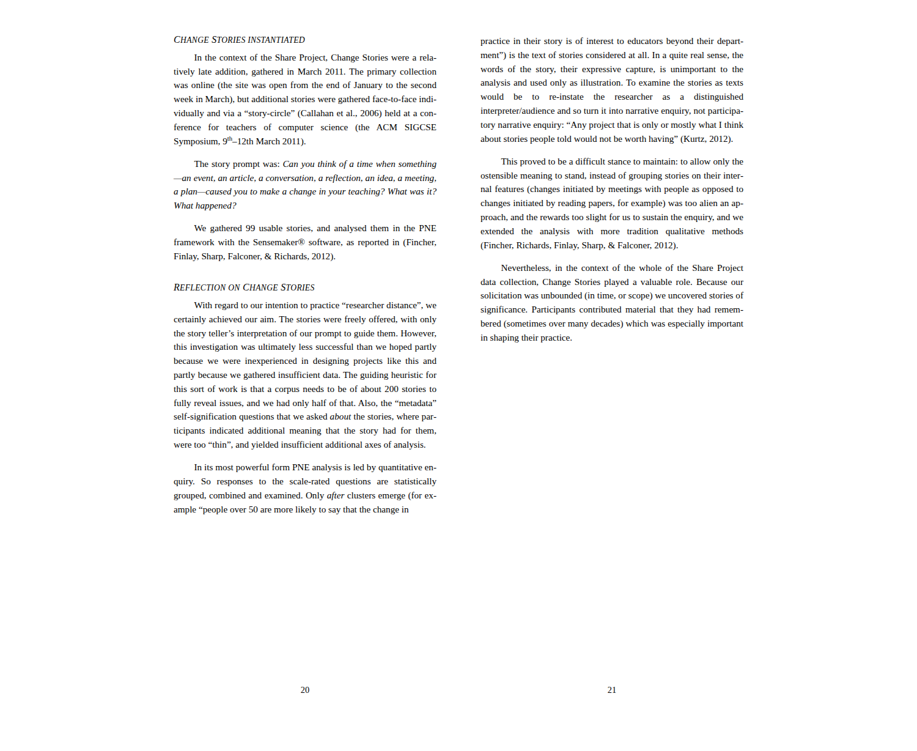CHANGE STORIES INSTANTIATED
In the context of the Share Project, Change Stories were a relatively late addition, gathered in March 2011. The primary collection was online (the site was open from the end of January to the second week in March), but additional stories were gathered face-to-face individually and via a “story-circle” (Callahan et al., 2006) held at a conference for teachers of computer science (the ACM SIGCSE Symposium, 9th–12th March 2011).
The story prompt was: Can you think of a time when something—an event, an article, a conversation, a reflection, an idea, a meeting, a plan—caused you to make a change in your teaching? What was it? What happened?
We gathered 99 usable stories, and analysed them in the PNE framework with the Sensemaker® software, as reported in (Fincher, Finlay, Sharp, Falconer, & Richards, 2012).
REFLECTION ON CHANGE STORIES
With regard to our intention to practice “researcher distance”, we certainly achieved our aim. The stories were freely offered, with only the story teller’s interpretation of our prompt to guide them. However, this investigation was ultimately less successful than we hoped partly because we were inexperienced in designing projects like this and partly because we gathered insufficient data. The guiding heuristic for this sort of work is that a corpus needs to be of about 200 stories to fully reveal issues, and we had only half of that. Also, the “metadata” self-signification questions that we asked about the stories, where participants indicated additional meaning that the story had for them, were too “thin”, and yielded insufficient additional axes of analysis.
In its most powerful form PNE analysis is led by quantitative enquiry. So responses to the scale-rated questions are statistically grouped, combined and examined. Only after clusters emerge (for example “people over 50 are more likely to say that the change in
20
practice in their story is of interest to educators beyond their department”) is the text of stories considered at all. In a quite real sense, the words of the story, their expressive capture, is unimportant to the analysis and used only as illustration. To examine the stories as texts would be to re-instate the researcher as a distinguished interpreter/audience and so turn it into narrative enquiry, not participatory narrative enquiry: “Any project that is only or mostly what I think about stories people told would not be worth having” (Kurtz, 2012).
This proved to be a difficult stance to maintain: to allow only the ostensible meaning to stand, instead of grouping stories on their internal features (changes initiated by meetings with people as opposed to changes initiated by reading papers, for example) was too alien an approach, and the rewards too slight for us to sustain the enquiry, and we extended the analysis with more tradition qualitative methods (Fincher, Richards, Finlay, Sharp, & Falconer, 2012).
Nevertheless, in the context of the whole of the Share Project data collection, Change Stories played a valuable role. Because our solicitation was unbounded (in time, or scope) we uncovered stories of significance. Participants contributed material that they had remembered (sometimes over many decades) which was especially important in shaping their practice.
21